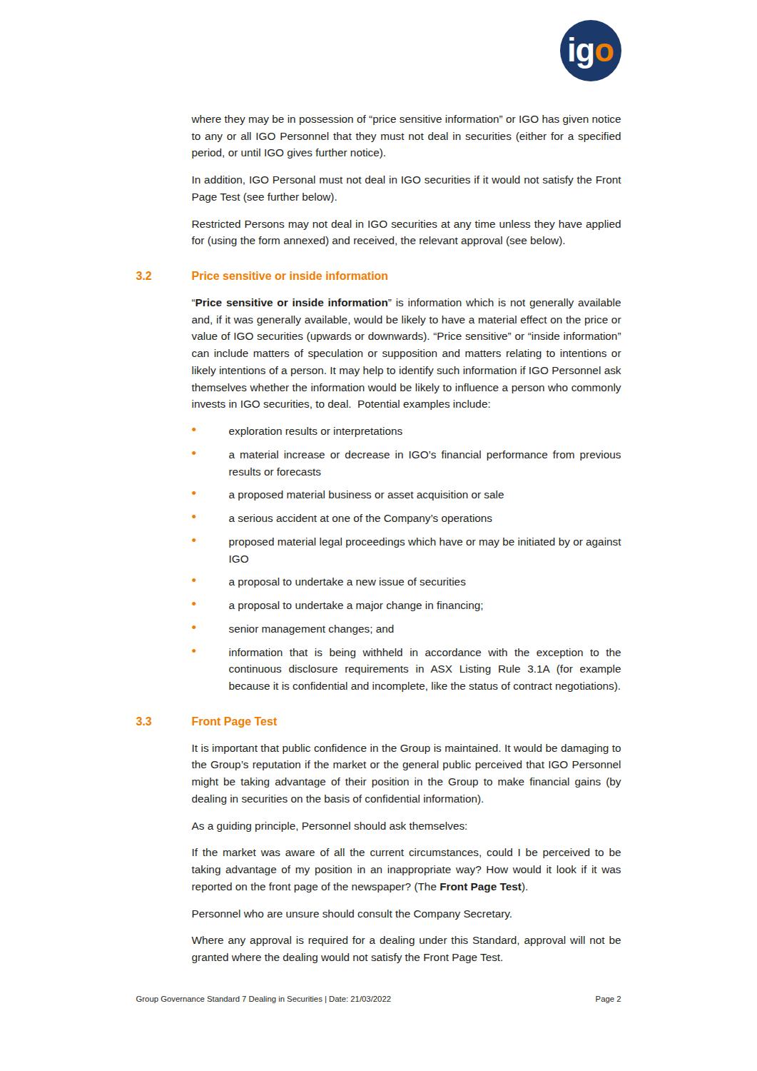igo
where they may be in possession of “price sensitive information” or IGO has given notice to any or all IGO Personnel that they must not deal in securities (either for a specified period, or until IGO gives further notice).
In addition, IGO Personal must not deal in IGO securities if it would not satisfy the Front Page Test (see further below).
Restricted Persons may not deal in IGO securities at any time unless they have applied for (using the form annexed) and received, the relevant approval (see below).
3.2 Price sensitive or inside information
“Price sensitive or inside information” is information which is not generally available and, if it was generally available, would be likely to have a material effect on the price or value of IGO securities (upwards or downwards). “Price sensitive” or “inside information” can include matters of speculation or supposition and matters relating to intentions or likely intentions of a person. It may help to identify such information if IGO Personnel ask themselves whether the information would be likely to influence a person who commonly invests in IGO securities, to deal. Potential examples include:
exploration results or interpretations
a material increase or decrease in IGO’s financial performance from previous results or forecasts
a proposed material business or asset acquisition or sale
a serious accident at one of the Company’s operations
proposed material legal proceedings which have or may be initiated by or against IGO
a proposal to undertake a new issue of securities
a proposal to undertake a major change in financing;
senior management changes; and
information that is being withheld in accordance with the exception to the continuous disclosure requirements in ASX Listing Rule 3.1A (for example because it is confidential and incomplete, like the status of contract negotiations).
3.3 Front Page Test
It is important that public confidence in the Group is maintained. It would be damaging to the Group’s reputation if the market or the general public perceived that IGO Personnel might be taking advantage of their position in the Group to make financial gains (by dealing in securities on the basis of confidential information).
As a guiding principle, Personnel should ask themselves:
If the market was aware of all the current circumstances, could I be perceived to be taking advantage of my position in an inappropriate way? How would it look if it was reported on the front page of the newspaper? (The Front Page Test).
Personnel who are unsure should consult the Company Secretary.
Where any approval is required for a dealing under this Standard, approval will not be granted where the dealing would not satisfy the Front Page Test.
Group Governance Standard 7 Dealing in Securities | Date: 21/03/2022
Page 2